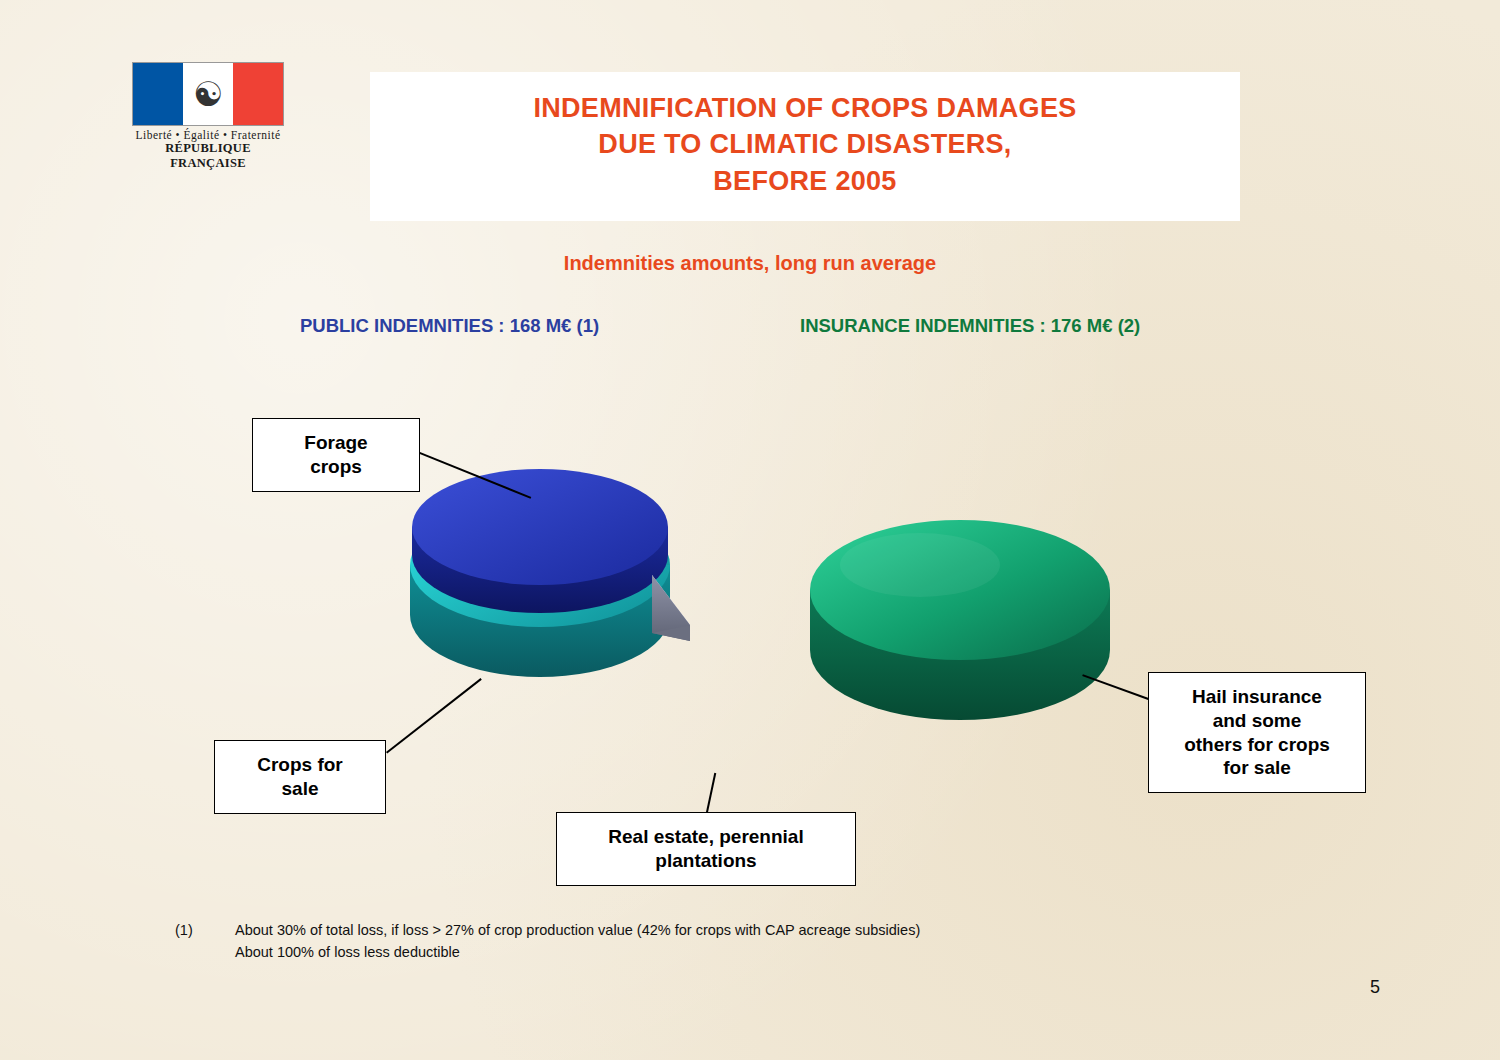☯
Liberté • Égalité • Fraternité
RÉPUBLIQUE FRANÇAISE
INDEMNIFICATION OF CROPS DAMAGES
DUE TO CLIMATIC DISASTERS,
BEFORE 2005
Indemnities amounts, long run average
PUBLIC INDEMNITIES : 168 M€ (1)
INSURANCE INDEMNITIES : 176 M€ (2)
Forage
crops
Crops for
sale
Real estate, perennial
plantations
Hail insurance
and some
others for crops
for sale
(1) About 30% of total loss, if loss > 27% of crop production value (42% for crops with CAP acreage subsidies) About 100% of loss less deductible
5